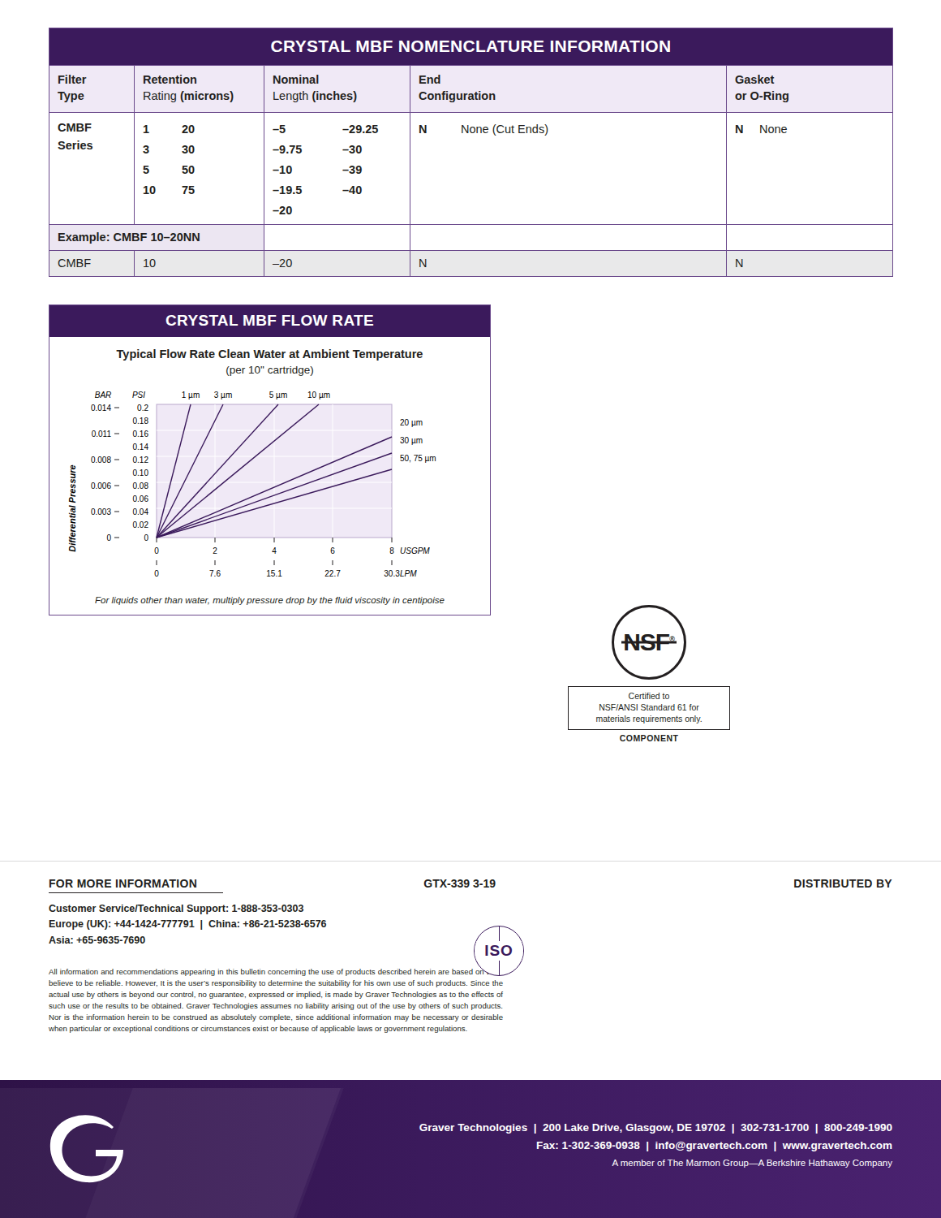| CRYSTAL MBF NOMENCLATURE INFORMATION |
| --- |
| Filter Type | Retention Rating (microns) | Nominal Length (inches) | End Configuration | Gasket or O-Ring |
| CMBF Series | 1 20 3 30 5 50 10 75 | –5 –29.25 –9.75 –30 –10 –39 –19.5 –40 –20 | N None (Cut Ends) | N None |
| Example: CMBF 10–20NN | | | |
| CMBF | 10 | –20 | N | N |
CRYSTAL MBF FLOW RATE
Typical Flow Rate Clean Water at Ambient Temperature
(per 10" cartridge)
Differential Pressure BAR PSI 1 µm 3 µm 5 µm 10 µm 0.014 0.011 0.008 0.006 0.003 0 0.2 0.18 0.16 0.14 0.12 0.10 0.08 0.06 0.04 0.02 0 20 µm 30 µm 50, 75 µm 0 2 4 6 8 USGPM 0 7.6 15.1 22.7 30.3 LPM
For liquids other than water, multiply pressure drop by the fluid viscosity in centipoise
NSF®
Certified to
NSF/ANSI Standard 61 for
materials requirements only.
COMPONENT
FOR MORE INFORMATION
GTX-339 3-19
DISTRIBUTED BY
Customer Service/Technical Support: 1-888-353-0303
Europe (UK): +44-1424-777791 | China: +86-21-5238-6576
Asia: +65-9635-7690
ISO
All information and recommendations appearing in this bulletin concerning the use of products described herein are based on tests believe to be reliable. However, It is the user’s responsibility to determine the suitability for his own use of such products. Since the actual use by others is beyond our control, no guarantee, expressed or implied, is made by Graver Technologies as to the effects of such use or the results to be obtained. Graver Technologies assumes no liability arising out of the use by others of such products. Nor is the information herein to be construed as absolutely complete, since additional information may be necessary or desirable when particular or exceptional conditions or circumstances exist or because of applicable laws or government regulations.
Graver Technologies | 200 Lake Drive, Glasgow, DE 19702 | 302-731-1700 | 800-249-1990
Fax: 1-302-369-0938 | info@gravertech.com | www.gravertech.com
A member of The Marmon Group—A Berkshire Hathaway Company